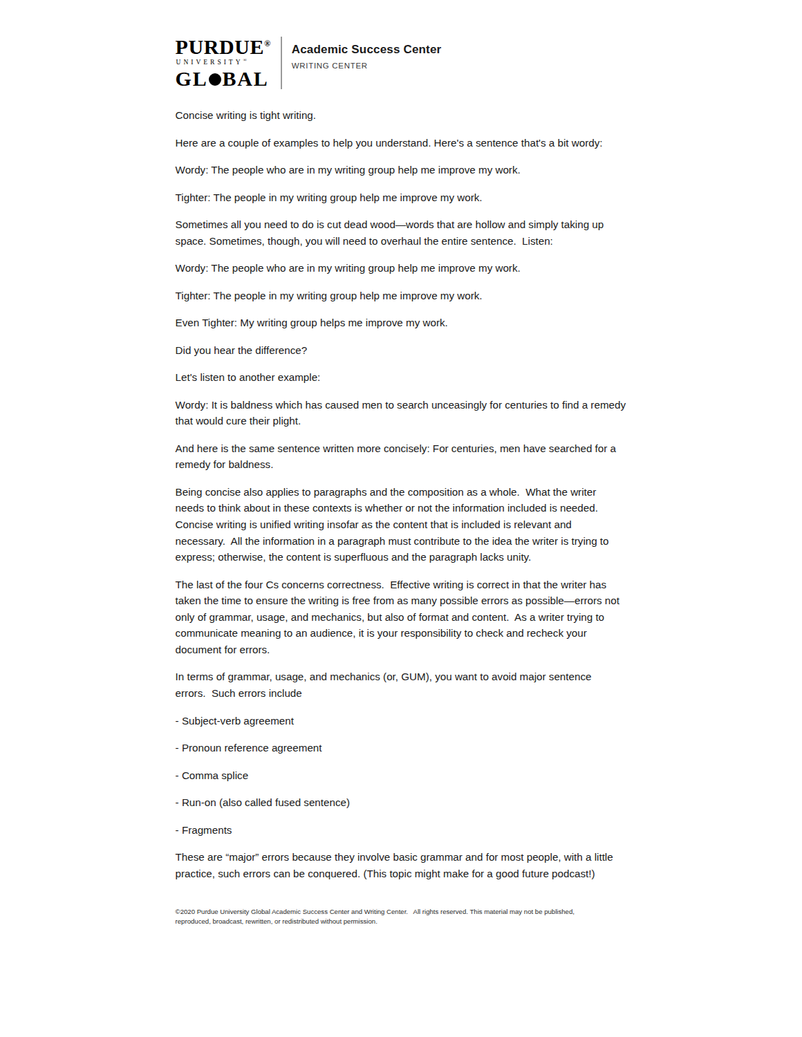PURDUE®
UNIVERSITY®
GL BAL
Academic Success Center
WRITING CENTER
Concise writing is tight writing.
Here are a couple of examples to help you understand. Here's a sentence that's a bit wordy:
Wordy: The people who are in my writing group help me improve my work.
Tighter: The people in my writing group help me improve my work.
Sometimes all you need to do is cut dead wood—words that are hollow and simply taking up space. Sometimes, though, you will need to overhaul the entire sentence. Listen:
Wordy: The people who are in my writing group help me improve my work.
Tighter: The people in my writing group help me improve my work.
Even Tighter: My writing group helps me improve my work.
Did you hear the difference?
Let's listen to another example:
Wordy: It is baldness which has caused men to search unceasingly for centuries to find a remedy that would cure their plight.
And here is the same sentence written more concisely: For centuries, men have searched for a remedy for baldness.
Being concise also applies to paragraphs and the composition as a whole. What the writer needs to think about in these contexts is whether or not the information included is needed. Concise writing is unified writing insofar as the content that is included is relevant and necessary. All the information in a paragraph must contribute to the idea the writer is trying to express; otherwise, the content is superfluous and the paragraph lacks unity.
The last of the four Cs concerns correctness. Effective writing is correct in that the writer has taken the time to ensure the writing is free from as many possible errors as possible—errors not only of grammar, usage, and mechanics, but also of format and content. As a writer trying to communicate meaning to an audience, it is your responsibility to check and recheck your document for errors.
In terms of grammar, usage, and mechanics (or, GUM), you want to avoid major sentence errors. Such errors include
Subject-verb agreement
Pronoun reference agreement
Comma splice
Run-on (also called fused sentence)
Fragments
These are “major” errors because they involve basic grammar and for most people, with a little practice, such errors can be conquered. (This topic might make for a good future podcast!)
©2020 Purdue University Global Academic Success Center and Writing Center. All rights reserved. This material may not be published, reproduced, broadcast, rewritten, or redistributed without permission.